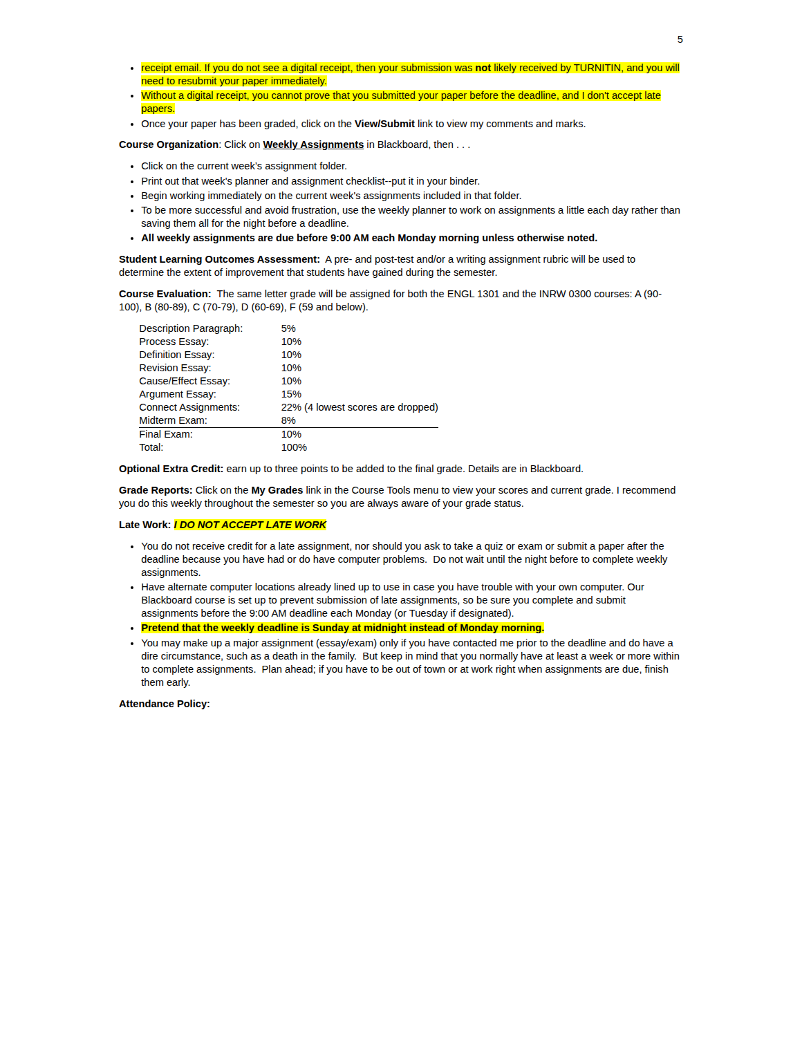5
receipt email. If you do not see a digital receipt, then your submission was not likely received by TURNITIN, and you will need to resubmit your paper immediately.
Without a digital receipt, you cannot prove that you submitted your paper before the deadline, and I don't accept late papers.
Once your paper has been graded, click on the View/Submit link to view my comments and marks.
Course Organization: Click on Weekly Assignments in Blackboard, then . . .
Click on the current week’s assignment folder.
Print out that week's planner and assignment checklist--put it in your binder.
Begin working immediately on the current week's assignments included in that folder.
To be more successful and avoid frustration, use the weekly planner to work on assignments a little each day rather than saving them all for the night before a deadline.
All weekly assignments are due before 9:00 AM each Monday morning unless otherwise noted.
Student Learning Outcomes Assessment: A pre- and post-test and/or a writing assignment rubric will be used to determine the extent of improvement that students have gained during the semester.
Course Evaluation: The same letter grade will be assigned for both the ENGL 1301 and the INRW 0300 courses: A (90-100), B (80-89), C (70-79), D (60-69), F (59 and below).
| Description Paragraph: | 5% |
| Process Essay: | 10% |
| Definition Essay: | 10% |
| Revision Essay: | 10% |
| Cause/Effect Essay: | 10% |
| Argument Essay: | 15% |
| Connect Assignments: | 22% (4 lowest scores are dropped) |
| Midterm Exam: | 8% |
| Final Exam: | 10% |
| Total: | 100% |
Optional Extra Credit: earn up to three points to be added to the final grade. Details are in Blackboard.
Grade Reports: Click on the My Grades link in the Course Tools menu to view your scores and current grade. I recommend you do this weekly throughout the semester so you are always aware of your grade status.
Late Work: I DO NOT ACCEPT LATE WORK
You do not receive credit for a late assignment, nor should you ask to take a quiz or exam or submit a paper after the deadline because you have had or do have computer problems. Do not wait until the night before to complete weekly assignments.
Have alternate computer locations already lined up to use in case you have trouble with your own computer. Our Blackboard course is set up to prevent submission of late assignments, so be sure you complete and submit assignments before the 9:00 AM deadline each Monday (or Tuesday if designated).
Pretend that the weekly deadline is Sunday at midnight instead of Monday morning.
You may make up a major assignment (essay/exam) only if you have contacted me prior to the deadline and do have a dire circumstance, such as a death in the family. But keep in mind that you normally have at least a week or more within to complete assignments. Plan ahead; if you have to be out of town or at work right when assignments are due, finish them early.
Attendance Policy: